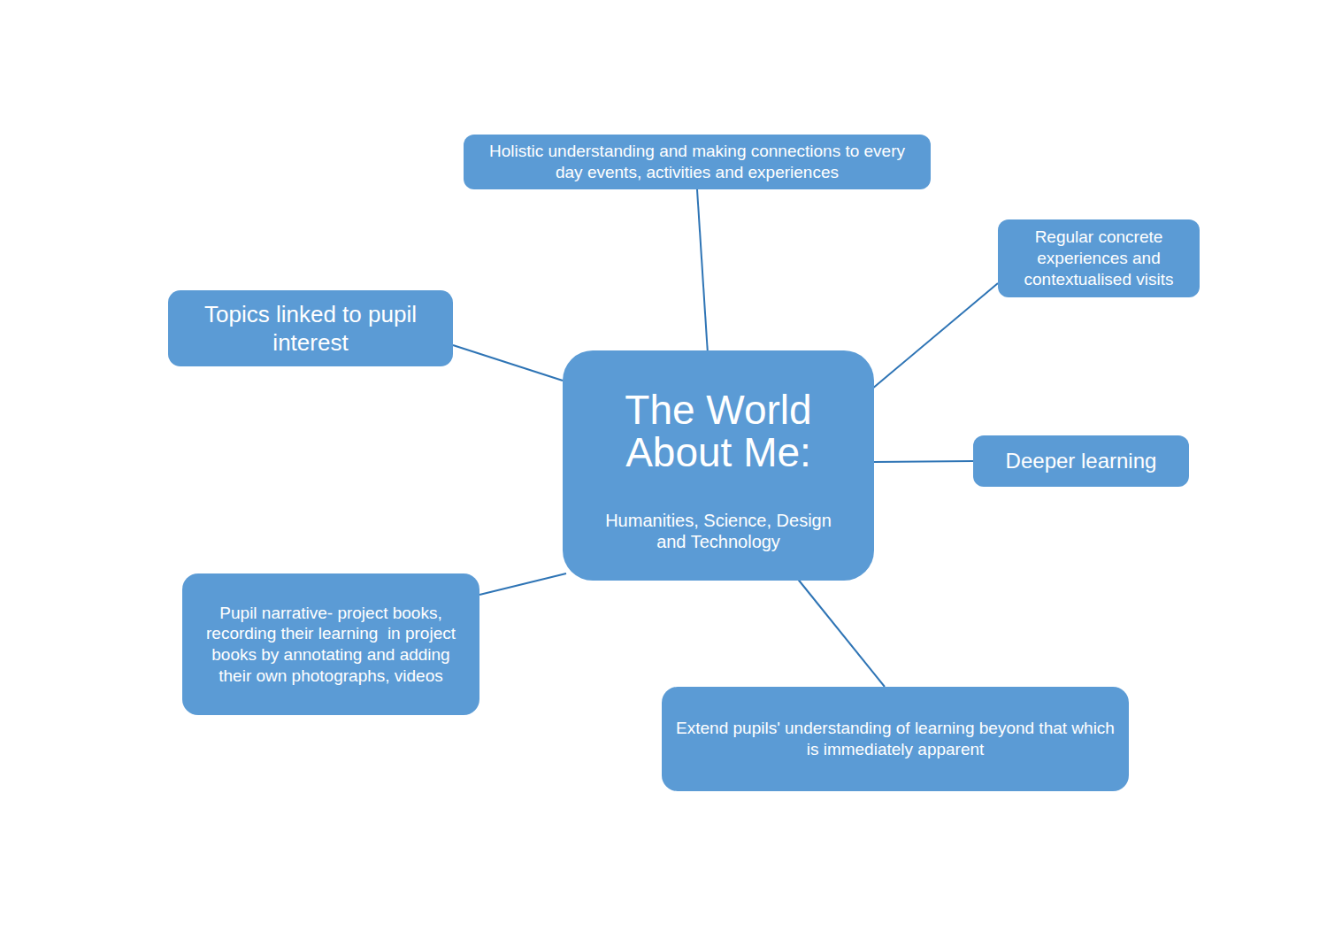The World
About Me:
Humanities, Science, Design
and Technology
Holistic understanding and making connections to every day events, activities and experiences
Regular concrete experiences and contextualised visits
Deeper learning
Extend pupils' understanding of learning beyond that which is immediately apparent
Pupil narrative- project books, recording their learning in project books by annotating and adding their own photographs, videos
Topics linked to pupil interest